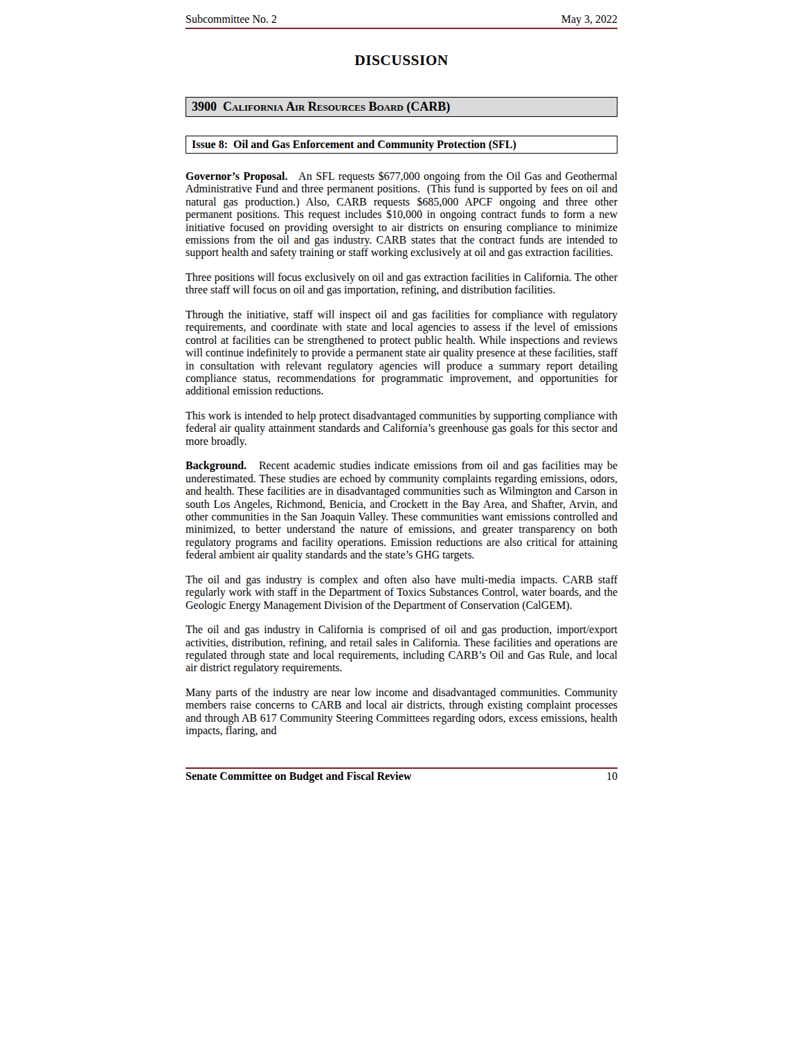Subcommittee No. 2
May 3, 2022
DISCUSSION
3900 California Air Resources Board (CARB)
Issue 8: Oil and Gas Enforcement and Community Protection (SFL)
Governor’s Proposal. An SFL requests $677,000 ongoing from the Oil Gas and Geothermal Administrative Fund and three permanent positions. (This fund is supported by fees on oil and natural gas production.) Also, CARB requests $685,000 APCF ongoing and three other permanent positions. This request includes $10,000 in ongoing contract funds to form a new initiative focused on providing oversight to air districts on ensuring compliance to minimize emissions from the oil and gas industry. CARB states that the contract funds are intended to support health and safety training or staff working exclusively at oil and gas extraction facilities.
Three positions will focus exclusively on oil and gas extraction facilities in California. The other three staff will focus on oil and gas importation, refining, and distribution facilities.
Through the initiative, staff will inspect oil and gas facilities for compliance with regulatory requirements, and coordinate with state and local agencies to assess if the level of emissions control at facilities can be strengthened to protect public health. While inspections and reviews will continue indefinitely to provide a permanent state air quality presence at these facilities, staff in consultation with relevant regulatory agencies will produce a summary report detailing compliance status, recommendations for programmatic improvement, and opportunities for additional emission reductions.
This work is intended to help protect disadvantaged communities by supporting compliance with federal air quality attainment standards and California’s greenhouse gas goals for this sector and more broadly.
Background. Recent academic studies indicate emissions from oil and gas facilities may be underestimated. These studies are echoed by community complaints regarding emissions, odors, and health. These facilities are in disadvantaged communities such as Wilmington and Carson in south Los Angeles, Richmond, Benicia, and Crockett in the Bay Area, and Shafter, Arvin, and other communities in the San Joaquin Valley. These communities want emissions controlled and minimized, to better understand the nature of emissions, and greater transparency on both regulatory programs and facility operations. Emission reductions are also critical for attaining federal ambient air quality standards and the state’s GHG targets.
The oil and gas industry is complex and often also have multi-media impacts. CARB staff regularly work with staff in the Department of Toxics Substances Control, water boards, and the Geologic Energy Management Division of the Department of Conservation (CalGEM).
The oil and gas industry in California is comprised of oil and gas production, import/export activities, distribution, refining, and retail sales in California. These facilities and operations are regulated through state and local requirements, including CARB’s Oil and Gas Rule, and local air district regulatory requirements.
Many parts of the industry are near low income and disadvantaged communities. Community members raise concerns to CARB and local air districts, through existing complaint processes and through AB 617 Community Steering Committees regarding odors, excess emissions, health impacts, flaring, and
Senate Committee on Budget and Fiscal Review
10